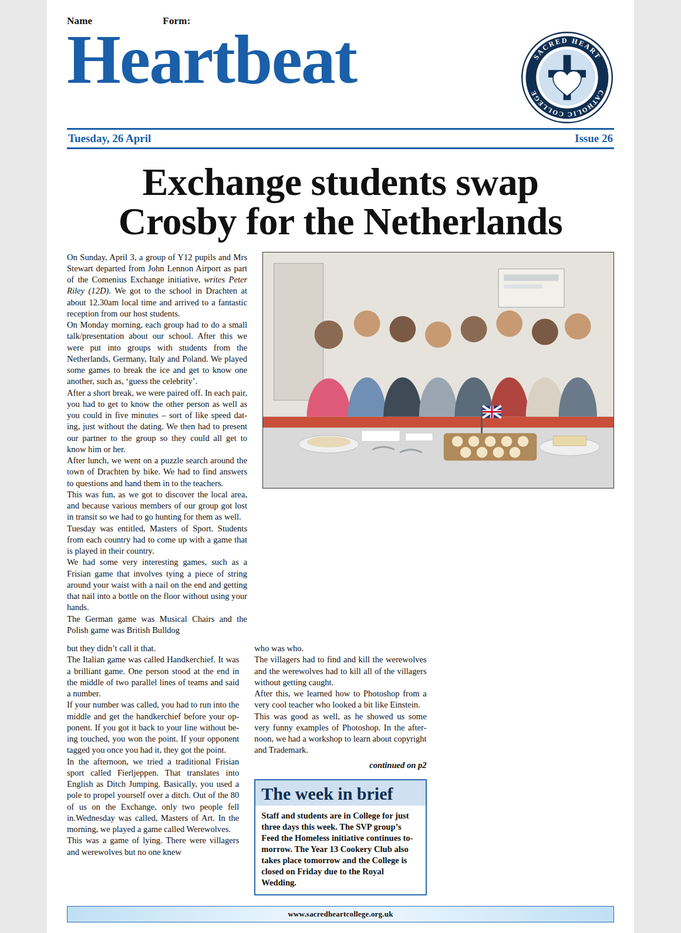Name Form:
Heartbeat
SACRED HEART CATHOLIC COLLEGE
Tuesday, 26 April Issue 26
Exchange students swap
Crosby for the Netherlands
On Sunday, April 3, a group of Y12 pupils and Mrs Stewart departed from John Lennon Airport as part of the Comenius Exchange initiative, writes Peter Riley (12D). We got to the school in Drachten at about 12.30am local time and arrived to a fantastic reception from our host students.
On Monday morning, each group had to do a small talk/presentation about our school. After this we were put into groups with students from the Netherlands, Germany, Italy and Poland. We played some games to break the ice and get to know one another, such as, ‘guess the celebrity’.
After a short break, we were paired off. In each pair, you had to get to know the other person as well as you could in five minutes – sort of like speed dating, just without the dating. We then had to present our partner to the group so they could all get to know him or her.
After lunch, we went on a puzzle search around the town of Drachten by bike. We had to find answers to questions and hand them in to the teachers.
This was fun, as we got to discover the local area, and because various members of our group got lost in transit so we had to go hunting for them as well.
Tuesday was entitled, Masters of Sport. Students from each country had to come up with a game that is played in their country.
We had some very interesting games, such as a Frisian game that involves tying a piece of string around your waist with a nail on the end and getting that nail into a bottle on the floor without using your hands.
The German game was Musical Chairs and the Polish game was British Bulldog
but they didn’t call it that.
The Italian game was called Handkerchief. It was a brilliant game. One person stood at the end in the middle of two parallel lines of teams and said a number.
If your number was called, you had to run into the middle and get the handkerchief before your opponent. If you got it back to your line without being touched, you won the point. If your opponent tagged you once you had it, they got the point.
In the afternoon, we tried a traditional Frisian sport called Fierljeppen. That translates into English as Ditch Jumping. Basically, you used a pole to propel yourself over a ditch. Out of the 80 of us on the Exchange, only two people fell in.Wednesday was called, Masters of Art. In the morning, we played a game called Werewolves.
This was a game of lying. There were villagers and werewolves but no one knew
who was who.
The villagers had to find and kill the werewolves and the werewolves had to kill all of the villagers without getting caught.
After this, we learned how to Photoshop from a very cool teacher who looked a bit like Einstein.
This was good as well, as he showed us some very funny examples of Photoshop. In the afternoon, we had a workshop to learn about copyright and Trademark.
continued on p2
The week in brief
Staff and students are in College for just three days this week. The SVP group’s Feed the Homeless initiative continues tomorrow. The Year 13 Cookery Club also takes place tomorrow and the College is closed on Friday due to the Royal Wedding.
www.sacredheartcollege.org.uk